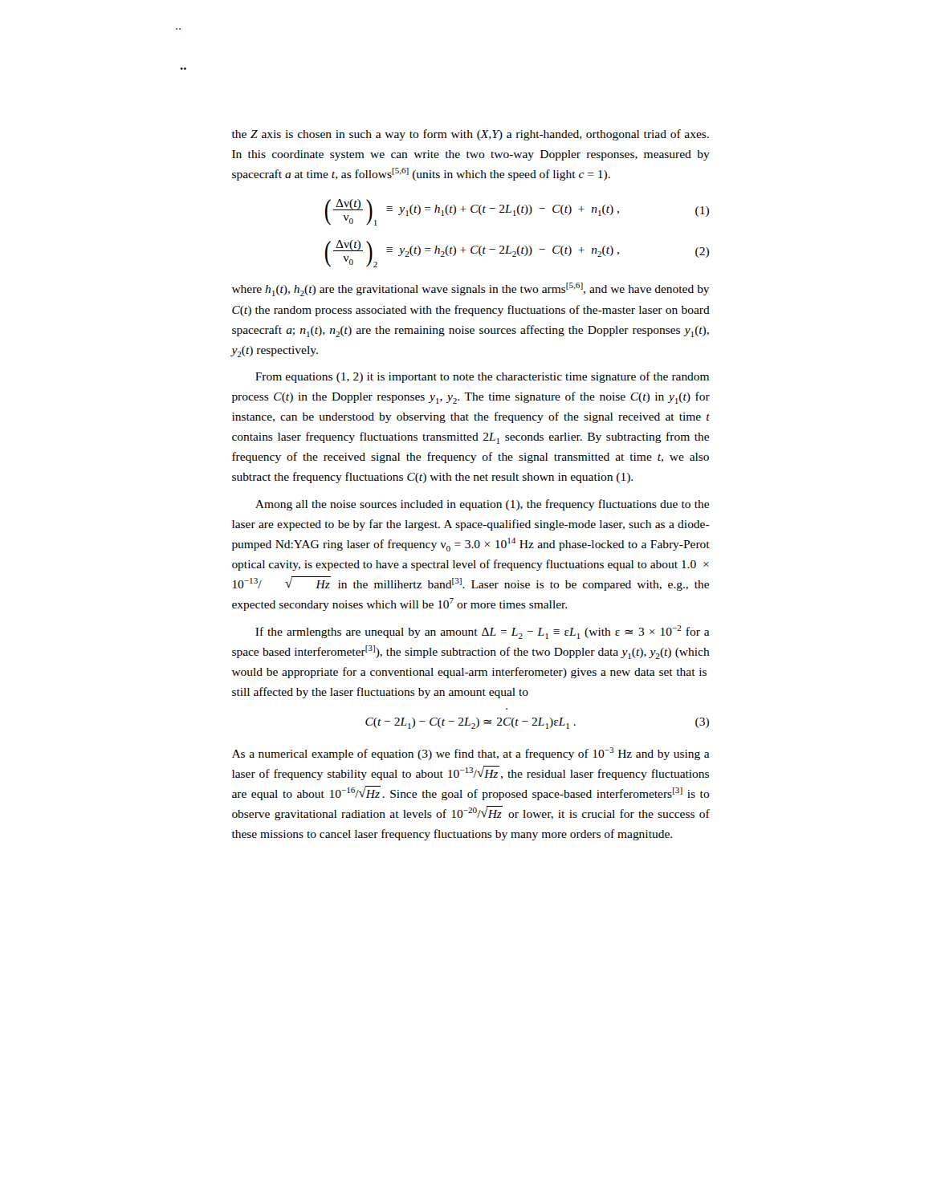․․ ••
the Z axis is chosen in such a way to form with (X,Y) a right-handed, orthogonal triad of axes. In this coordinate system we can write the two two-way Doppler responses, measured by spacecraft a at time t, as follows[5,6] (units in which the speed of light c = 1).
(Δν(t) ν0) 1 ≡ y1(t) = h1(t) + C(t − 2L1(t)) − C(t) + n1(t) ,
(1)
(Δν(t) ν0) 2 ≡ y2(t) = h2(t) + C(t − 2L2(t)) − C(t) + n2(t) ,
(2)
where h1(t), h2(t) are the gravitational wave signals in the two arms[5,6], and we have denoted by C(t) the random process associated with the frequency fluctuations of the‑master laser on board spacecraft a; n1(t), n2(t) are the remaining noise sources affecting the Doppler responses y1(t), y2(t) respectively.
From equations (1, 2) it is important to note the characteristic time signature of the random process C(t) in the Doppler responses y1, y2. The time signature of the noise C(t) in y1(t) for instance, can be understood by observing that the frequency of the signal received at time t contains laser frequency fluctuations transmitted 2L1 seconds earlier. By subtracting from the frequency of the received signal the frequency of the signal transmitted at time t, we also subtract the frequency fluctuations C(t) with the net result shown in equation (1).
Among all the noise sources included in equation (1), the frequency fluctuations due to the laser are expected to be by far the largest. A space-qualified single-mode laser, such as a diode-pumped Nd:YAG ring laser of frequency ν0 = 3.0 × 1014 Hz and phase-locked to a Fabry-Perot optical cavity, is expected to have a spectral level of frequency fluctuations equal to about 1.0 × 10−13/Hz in the millihertz band[3]. Laser noise is to be compared with, e.g., the expected secondary noises which will be 107 or more times smaller.
If the armlengths are unequal by an amount ΔL = L2 − L1 ≡ εL1 (with ε ≃ 3 × 10−2 for a space based interferometer[3]), the simple subtraction of the two Doppler data y1(t), y2(t) (which would be appropriate for a conventional equal-arm interferometer) gives a new data set that is still affected by the laser fluctuations by an amount equal to
C(t − 2L1) − C(t − 2L2) ≃ 2C(t − 2L1)εL1 .
(3)
As a numerical example of equation (3) we find that, at a frequency of 10−3 Hz and by using a laser of frequency stability equal to about 10−13/Hz, the residual laser frequency fluctuations are equal to about 10−16/Hz. Since the goal of proposed space-based interferometers[3] is to observe gravitational radiation at levels of 10−20/Hz or lower, it is crucial for the success of these missions to cancel laser frequency fluctuations by many more orders of magnitude.